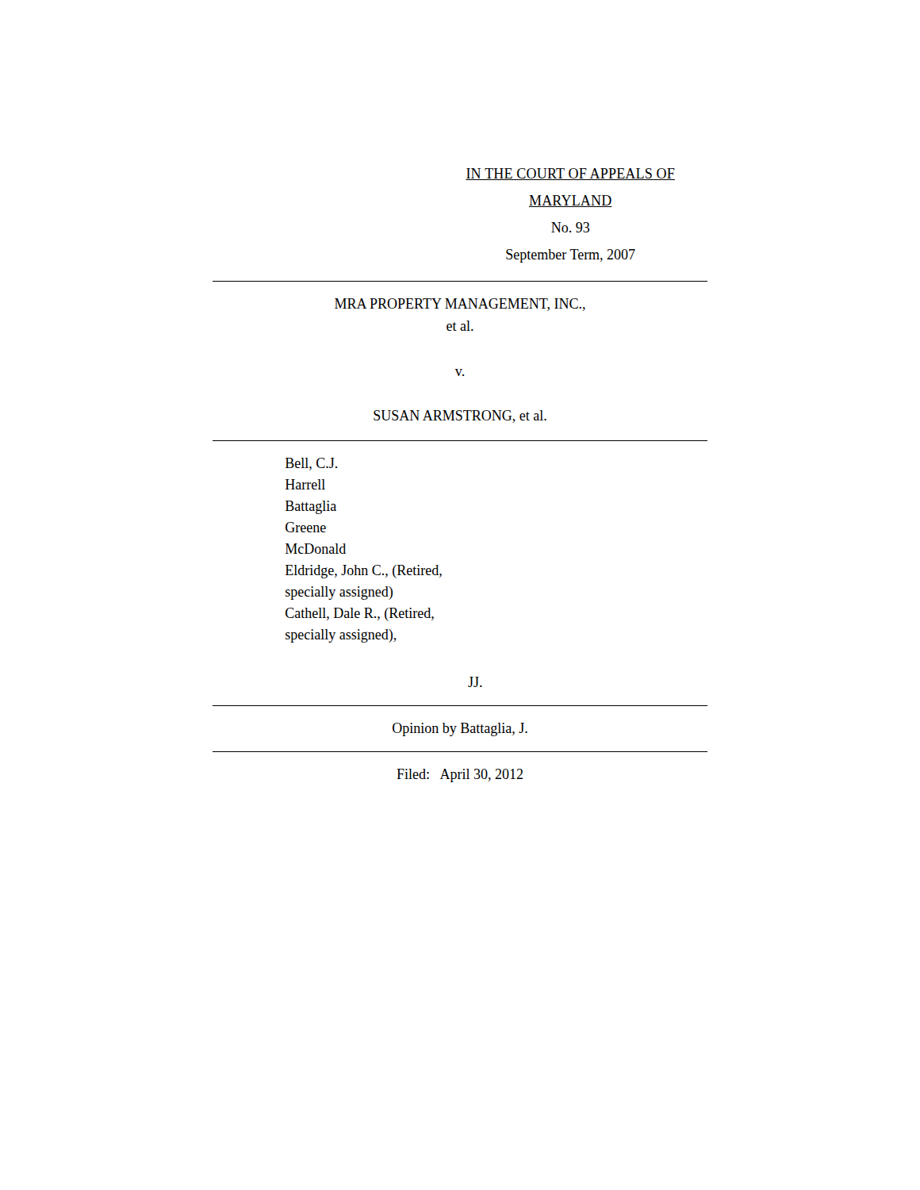IN THE COURT OF APPEALS OF
MARYLAND
No. 93
September Term, 2007
MRA PROPERTY MANAGEMENT, INC.,
et al.
v.
SUSAN ARMSTRONG, et al.
Bell, C.J.
Harrell
Battaglia
Greene
McDonald
Eldridge, John C., (Retired,
specially assigned)
Cathell, Dale R., (Retired,
specially assigned),
JJ.
Opinion by Battaglia, J.
Filed: April 30, 2012